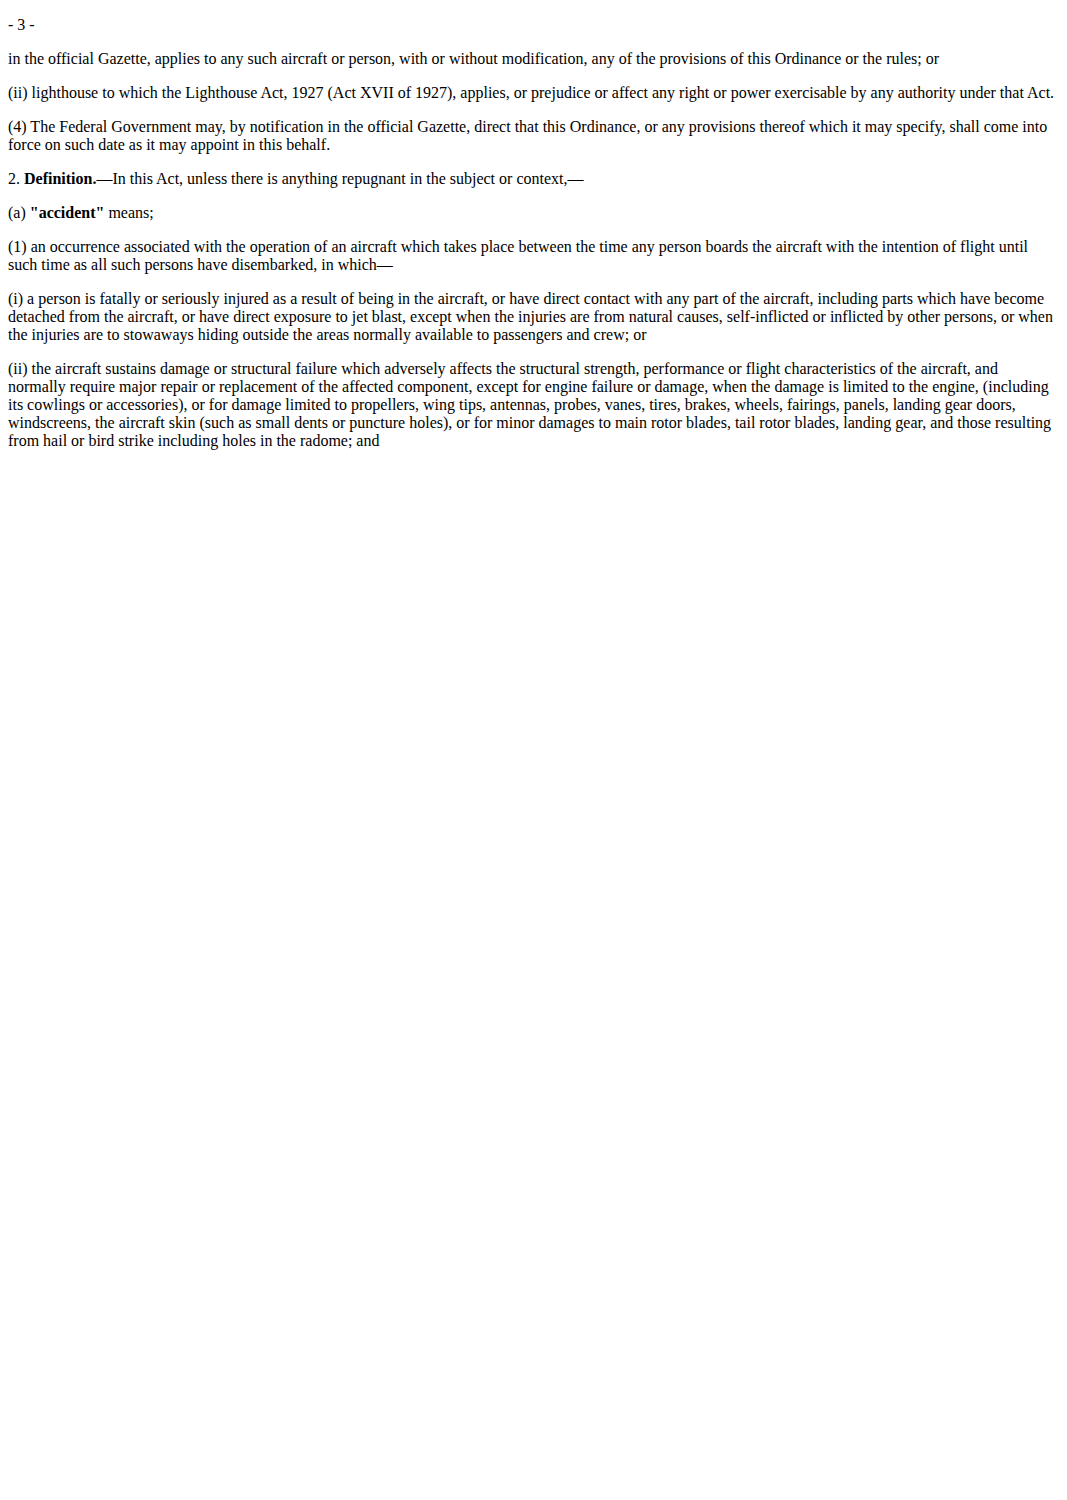- 3 -
in the official Gazette, applies to any such aircraft or person, with or without modification, any of the provisions of this Ordinance or the rules; or
(ii) lighthouse to which the Lighthouse Act, 1927 (Act XVII of 1927), applies, or prejudice or affect any right or power exercisable by any authority under that Act.
(4) The Federal Government may, by notification in the official Gazette, direct that this Ordinance, or any provisions thereof which it may specify, shall come into force on such date as it may appoint in this behalf.
2. Definition.—In this Act, unless there is anything repugnant in the subject or context,—
(a) "accident" means;
(1) an occurrence associated with the operation of an aircraft which takes place between the time any person boards the aircraft with the intention of flight until such time as all such persons have disembarked, in which—
(i) a person is fatally or seriously injured as a result of being in the aircraft, or have direct contact with any part of the aircraft, including parts which have become detached from the aircraft, or have direct exposure to jet blast, except when the injuries are from natural causes, self-inflicted or inflicted by other persons, or when the injuries are to stowaways hiding outside the areas normally available to passengers and crew; or
(ii) the aircraft sustains damage or structural failure which adversely affects the structural strength, performance or flight characteristics of the aircraft, and normally require major repair or replacement of the affected component, except for engine failure or damage, when the damage is limited to the engine, (including its cowlings or accessories), or for damage limited to propellers, wing tips, antennas, probes, vanes, tires, brakes, wheels, fairings, panels, landing gear doors, windscreens, the aircraft skin (such as small dents or puncture holes), or for minor damages to main rotor blades, tail rotor blades, landing gear, and those resulting from hail or bird strike including holes in the radome; and